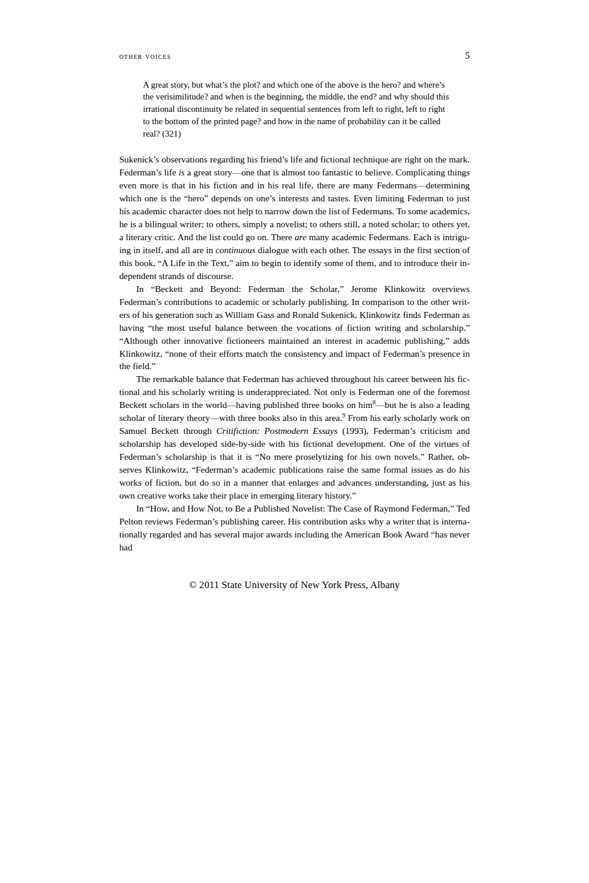Other Voices 5
A great story, but what’s the plot? and which one of the above is the hero? and where’s the verisimilitude? and when is the beginning, the middle, the end? and why should this irrational discontinuity be related in sequential sentences from left to right, left to right to the bottom of the printed page? and how in the name of probability can it be called real? (321)
Sukenick’s observations regarding his friend’s life and fictional technique are right on the mark. Federman’s life is a great story—one that is almost too fantastic to believe. Complicating things even more is that in his fiction and in his real life, there are many Federmans—determining which one is the “hero” depends on one’s interests and tastes. Even limiting Federman to just his academic character does not help to narrow down the list of Federmans. To some academics, he is a bilingual writer; to others, simply a novelist; to others still, a noted scholar; to others yet, a literary critic. And the list could go on. There are many academic Federmans. Each is intriguing in itself, and all are in continuous dialogue with each other. The essays in the first section of this book, “A Life in the Text,” aim to begin to identify some of them, and to introduce their independent strands of discourse.
In “Beckett and Beyond: Federman the Scholar,” Jerome Klinkowitz overviews Federman’s contributions to academic or scholarly publishing. In comparison to the other writers of his generation such as William Gass and Ronald Sukenick, Klinkowitz finds Federman as having “the most useful balance between the vocations of fiction writing and scholarship.” “Although other innovative fictioneers maintained an interest in academic publishing,” adds Klinkowitz, “none of their efforts match the consistency and impact of Federman’s presence in the field.”
The remarkable balance that Federman has achieved throughout his career between his fictional and his scholarly writing is underappreciated. Not only is Federman one of the foremost Beckett scholars in the world—having published three books on him8—but he is also a leading scholar of literary theory—with three books also in this area.9 From his early scholarly work on Samuel Beckett through Critifiction: Postmodern Essays (1993), Federman’s criticism and scholarship has developed side-by-side with his fictional development. One of the virtues of Federman’s scholarship is that it is “No mere proselytizing for his own novels.” Rather, observes Klinkowitz, “Federman’s academic publications raise the same formal issues as do his works of fiction, but do so in a manner that enlarges and advances understanding, just as his own creative works take their place in emerging literary history.”
In “How, and How Not, to Be a Published Novelist: The Case of Raymond Federman,” Ted Pelton reviews Federman’s publishing career. His contribution asks why a writer that is internationally regarded and has several major awards including the American Book Award “has never had
© 2011 State University of New York Press, Albany